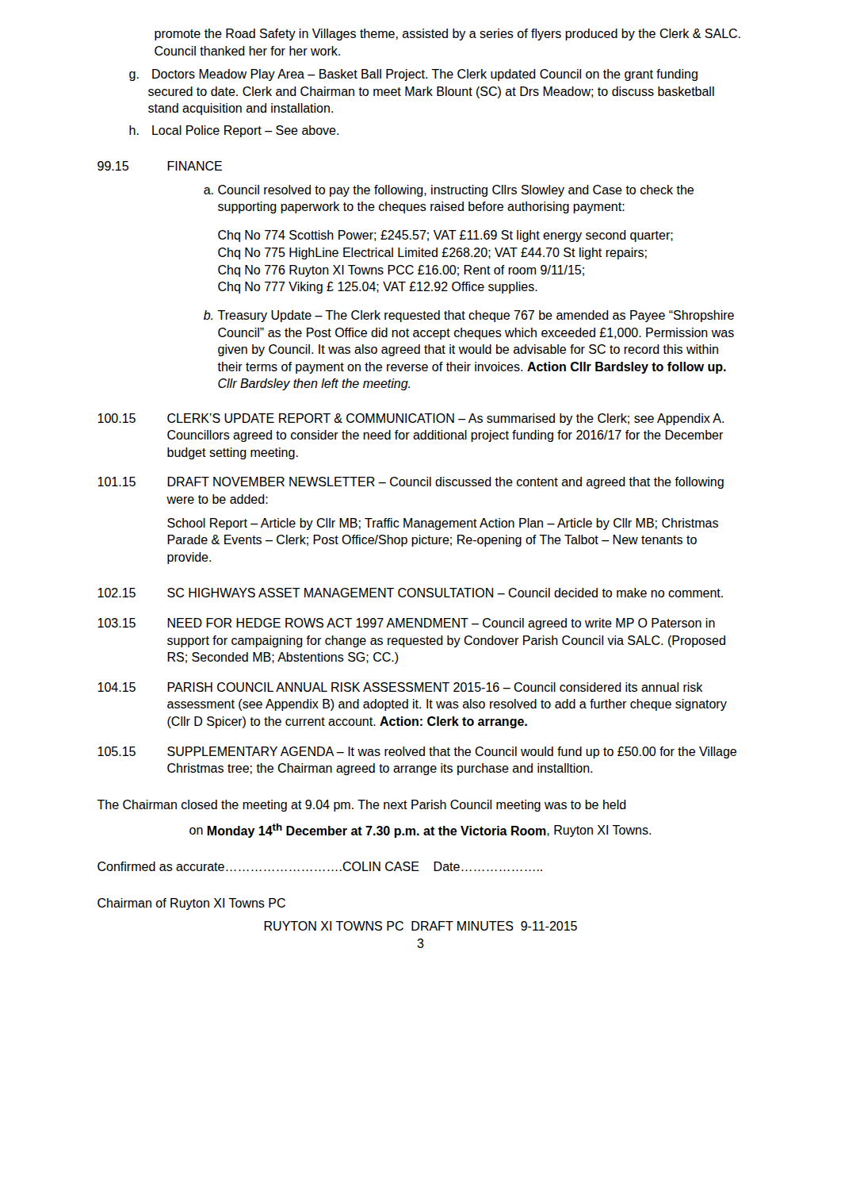promote the Road Safety in Villages theme, assisted by a series of flyers produced by the Clerk & SALC. Council thanked her for her work.
g. Doctors Meadow Play Area – Basket Ball Project. The Clerk updated Council on the grant funding secured to date. Clerk and Chairman to meet Mark Blount (SC) at Drs Meadow; to discuss basketball stand acquisition and installation.
h. Local Police Report – See above.
99.15
FINANCE
Council resolved to pay the following, instructing Cllrs Slowley and Case to check the supporting paperwork to the cheques raised before authorising payment:
Chq No 774 Scottish Power; £245.57; VAT £11.69 St light energy second quarter;
Chq No 775 HighLine Electrical Limited £268.20; VAT £44.70 St light repairs;
Chq No 776 Ruyton XI Towns PCC £16.00; Rent of room 9/11/15;
Chq No 777 Viking £ 125.04; VAT £12.92 Office supplies.
Treasury Update – The Clerk requested that cheque 767 be amended as Payee “Shropshire Council” as the Post Office did not accept cheques which exceeded £1,000. Permission was given by Council. It was also agreed that it would be advisable for SC to record this within their terms of payment on the reverse of their invoices. Action Cllr Bardsley to follow up. Cllr Bardsley then left the meeting.
100.15
CLERK’S UPDATE REPORT & COMMUNICATION – As summarised by the Clerk; see Appendix A. Councillors agreed to consider the need for additional project funding for 2016/17 for the December budget setting meeting.
101.15
DRAFT NOVEMBER NEWSLETTER – Council discussed the content and agreed that the following were to be added:
School Report – Article by Cllr MB; Traffic Management Action Plan – Article by Cllr MB; Christmas Parade & Events – Clerk; Post Office/Shop picture; Re-opening of The Talbot – New tenants to provide.
102.15
SC HIGHWAYS ASSET MANAGEMENT CONSULTATION – Council decided to make no comment.
103.15
NEED FOR HEDGE ROWS ACT 1997 AMENDMENT – Council agreed to write MP O Paterson in support for campaigning for change as requested by Condover Parish Council via SALC. (Proposed RS; Seconded MB; Abstentions SG; CC.)
104.15
PARISH COUNCIL ANNUAL RISK ASSESSMENT 2015-16 – Council considered its annual risk assessment (see Appendix B) and adopted it. It was also resolved to add a further cheque signatory (Cllr D Spicer) to the current account. Action: Clerk to arrange.
105.15
SUPPLEMENTARY AGENDA – It was reolved that the Council would fund up to £50.00 for the Village Christmas tree; the Chairman agreed to arrange its purchase and installtion.
The Chairman closed the meeting at 9.04 pm. The next Parish Council meeting was to be held
on Monday 14th December at 7.30 p.m. at the Victoria Room, Ruyton XI Towns.
Confirmed as accurate……………………….COLIN CASE Date………………..
Chairman of Ruyton XI Towns PC
RUYTON XI TOWNS PC DRAFT MINUTES 9-11-2015
3